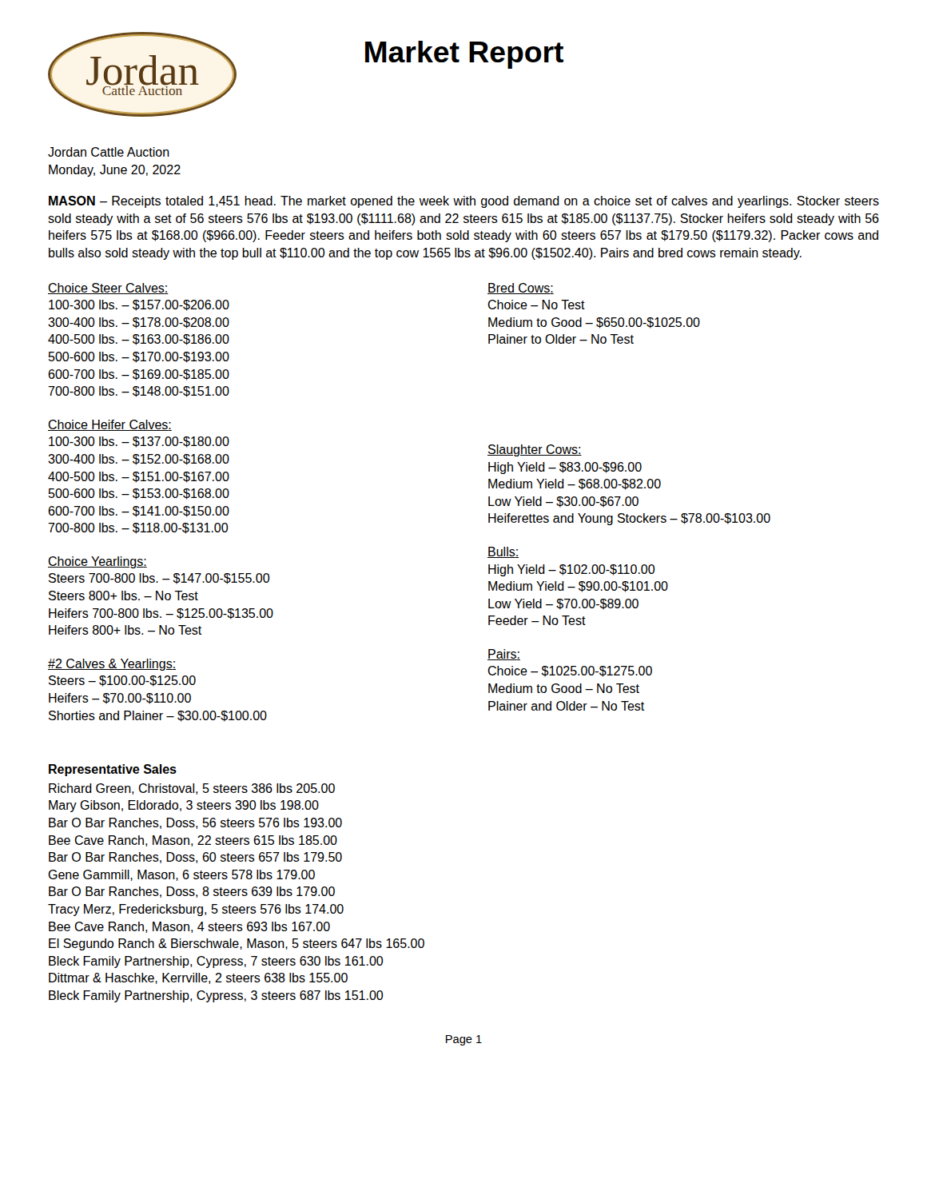JordanCattle Auction
Market Report
Jordan Cattle Auction
Monday, June 20, 2022
MASON – Receipts totaled 1,451 head. The market opened the week with good demand on a choice set of calves and yearlings. Stocker steers sold steady with a set of 56 steers 576 lbs at $193.00 ($1111.68) and 22 steers 615 lbs at $185.00 ($1137.75). Stocker heifers sold steady with 56 heifers 575 lbs at $168.00 ($966.00). Feeder steers and heifers both sold steady with 60 steers 657 lbs at $179.50 ($1179.32). Packer cows and bulls also sold steady with the top bull at $110.00 and the top cow 1565 lbs at $96.00 ($1502.40). Pairs and bred cows remain steady.
Choice Steer Calves
100-300 lbs. – $157.00-$206.00
300-400 lbs. – $178.00-$208.00
400-500 lbs. – $163.00-$186.00
500-600 lbs. – $170.00-$193.00
600-700 lbs. – $169.00-$185.00
700-800 lbs. – $148.00-$151.00
Choice Heifer Calves
100-300 lbs. – $137.00-$180.00
300-400 lbs. – $152.00-$168.00
400-500 lbs. – $151.00-$167.00
500-600 lbs. – $153.00-$168.00
600-700 lbs. – $141.00-$150.00
700-800 lbs. – $118.00-$131.00
Choice Yearlings
Steers 700-800 lbs. – $147.00-$155.00
Steers 800+ lbs. – No Test
Heifers 700-800 lbs. – $125.00-$135.00
Heifers 800+ lbs. – No Test
#2 Calves & Yearlings
Steers – $100.00-$125.00
Heifers – $70.00-$110.00
Shorties and Plainer – $30.00-$100.00
Bred Cows
Choice – No Test
Medium to Good – $650.00-$1025.00
Plainer to Older – No Test
Slaughter Cows
High Yield – $83.00-$96.00
Medium Yield – $68.00-$82.00
Low Yield – $30.00-$67.00
Heiferettes and Young Stockers – $78.00-$103.00
Bulls
High Yield – $102.00-$110.00
Medium Yield – $90.00-$101.00
Low Yield – $70.00-$89.00
Feeder – No Test
Pairs
Choice – $1025.00-$1275.00
Medium to Good – No Test
Plainer and Older – No Test
Representative Sales
Richard Green, Christoval, 5 steers 386 lbs 205.00
Mary Gibson, Eldorado, 3 steers 390 lbs 198.00
Bar O Bar Ranches, Doss, 56 steers 576 lbs 193.00
Bee Cave Ranch, Mason, 22 steers 615 lbs 185.00
Bar O Bar Ranches, Doss, 60 steers 657 lbs 179.50
Gene Gammill, Mason, 6 steers 578 lbs 179.00
Bar O Bar Ranches, Doss, 8 steers 639 lbs 179.00
Tracy Merz, Fredericksburg, 5 steers 576 lbs 174.00
Bee Cave Ranch, Mason, 4 steers 693 lbs 167.00
El Segundo Ranch & Bierschwale, Mason, 5 steers 647 lbs 165.00
Bleck Family Partnership, Cypress, 7 steers 630 lbs 161.00
Dittmar & Haschke, Kerrville, 2 steers 638 lbs 155.00
Bleck Family Partnership, Cypress, 3 steers 687 lbs 151.00
Page 1